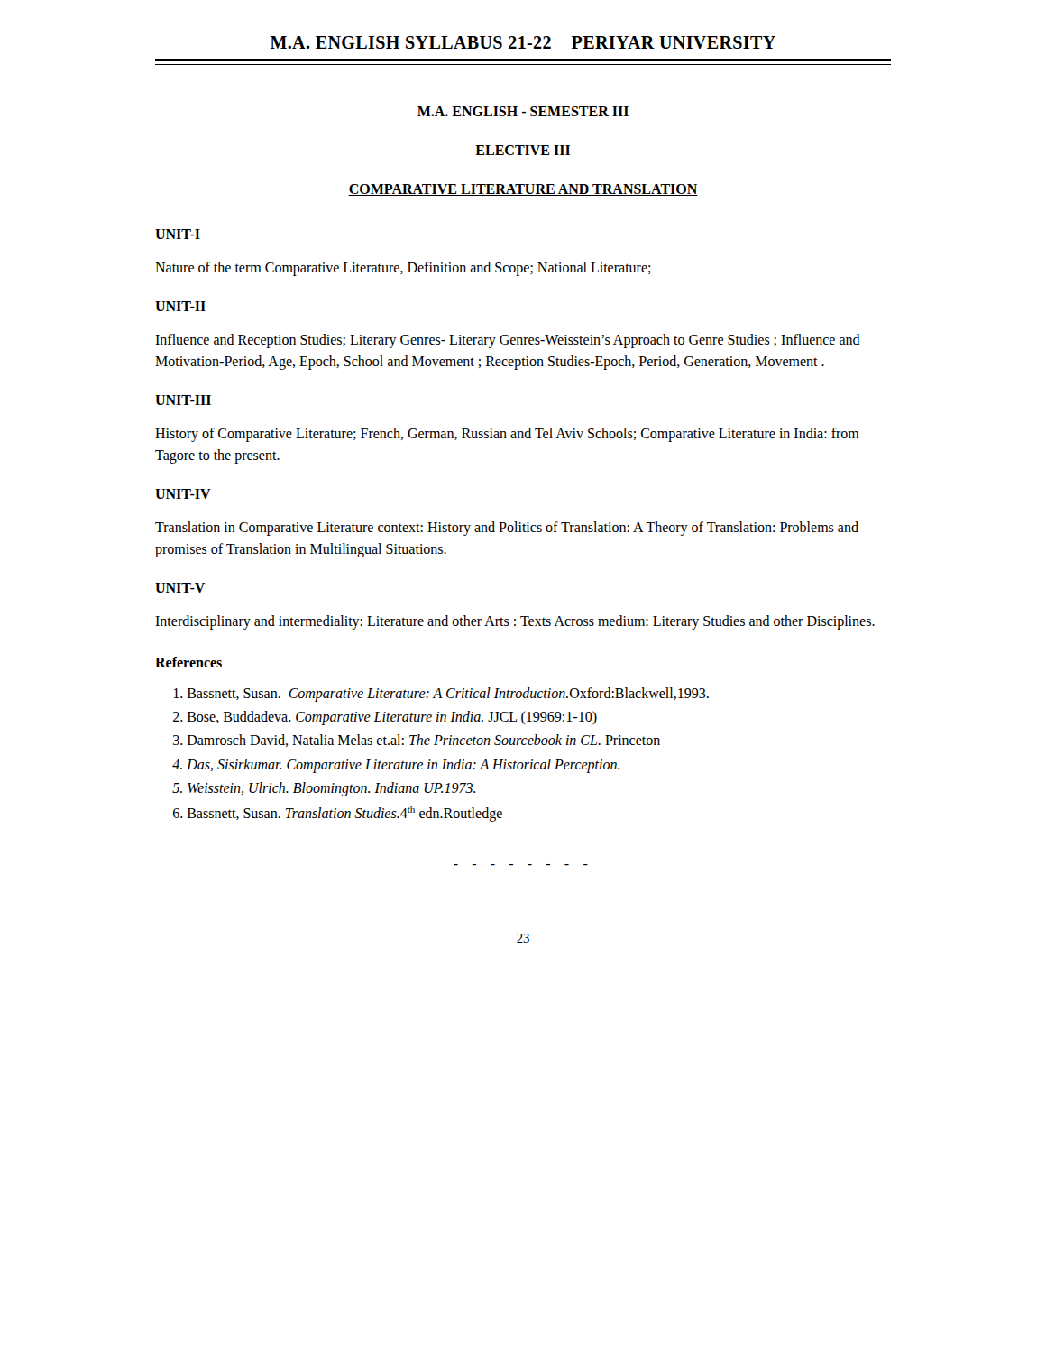M.A. ENGLISH SYLLABUS 21-22 PERIYAR UNIVERSITY
M.A. ENGLISH - SEMESTER III
ELECTIVE III
COMPARATIVE LITERATURE AND TRANSLATION
UNIT-I
Nature of the term Comparative Literature, Definition and Scope; National Literature;
UNIT-II
Influence and Reception Studies; Literary Genres- Literary Genres-Weisstein’s Approach to Genre Studies ; Influence and Motivation-Period, Age, Epoch, School and Movement ; Reception Studies-Epoch, Period, Generation, Movement .
UNIT-III
History of Comparative Literature; French, German, Russian and Tel Aviv Schools; Comparative Literature in India: from Tagore to the present.
UNIT-IV
Translation in Comparative Literature context: History and Politics of Translation: A Theory of Translation: Problems and promises of Translation in Multilingual Situations.
UNIT-V
Interdisciplinary and intermediality: Literature and other Arts : Texts Across medium: Literary Studies and other Disciplines.
References
Bassnett, Susan. Comparative Literature: A Critical Introduction. Oxford:Blackwell,1993.
Bose, Buddadeva. Comparative Literature in India. JJCL (19969:1-10)
Damrosch David, Natalia Melas et.al: The Princeton Sourcebook in CL. Princeton
Das, Sisirkumar. Comparative Literature in India: A Historical Perception.
Weisstein, Ulrich. Bloomington. Indiana UP.1973.
Bassnett, Susan. Translation Studies. 4th edn.Routledge
- - - - - - - -
23